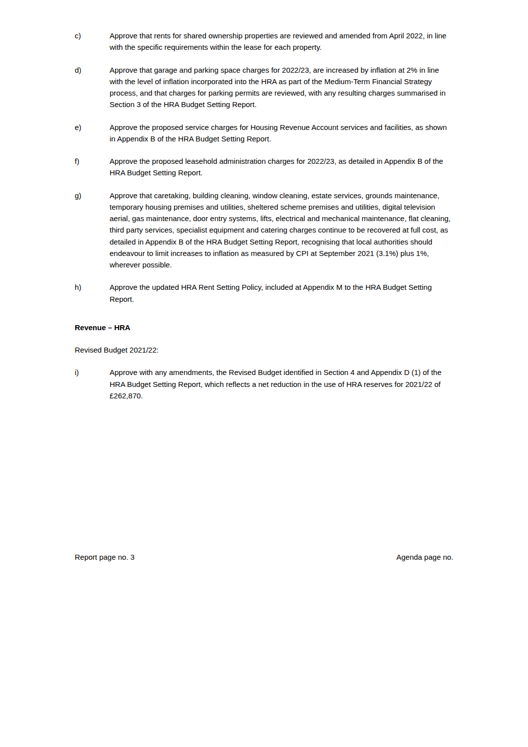c) Approve that rents for shared ownership properties are reviewed and amended from April 2022, in line with the specific requirements within the lease for each property.
d) Approve that garage and parking space charges for 2022/23, are increased by inflation at 2% in line with the level of inflation incorporated into the HRA as part of the Medium-Term Financial Strategy process, and that charges for parking permits are reviewed, with any resulting charges summarised in Section 3 of the HRA Budget Setting Report.
e) Approve the proposed service charges for Housing Revenue Account services and facilities, as shown in Appendix B of the HRA Budget Setting Report.
f) Approve the proposed leasehold administration charges for 2022/23, as detailed in Appendix B of the HRA Budget Setting Report.
g) Approve that caretaking, building cleaning, window cleaning, estate services, grounds maintenance, temporary housing premises and utilities, sheltered scheme premises and utilities, digital television aerial, gas maintenance, door entry systems, lifts, electrical and mechanical maintenance, flat cleaning, third party services, specialist equipment and catering charges continue to be recovered at full cost, as detailed in Appendix B of the HRA Budget Setting Report, recognising that local authorities should endeavour to limit increases to inflation as measured by CPI at September 2021 (3.1%) plus 1%, wherever possible.
h) Approve the updated HRA Rent Setting Policy, included at Appendix M to the HRA Budget Setting Report.
Revenue – HRA
Revised Budget 2021/22:
i) Approve with any amendments, the Revised Budget identified in Section 4 and Appendix D (1) of the HRA Budget Setting Report, which reflects a net reduction in the use of HRA reserves for 2021/22 of £262,870.
Report page no. 3 Agenda page no.